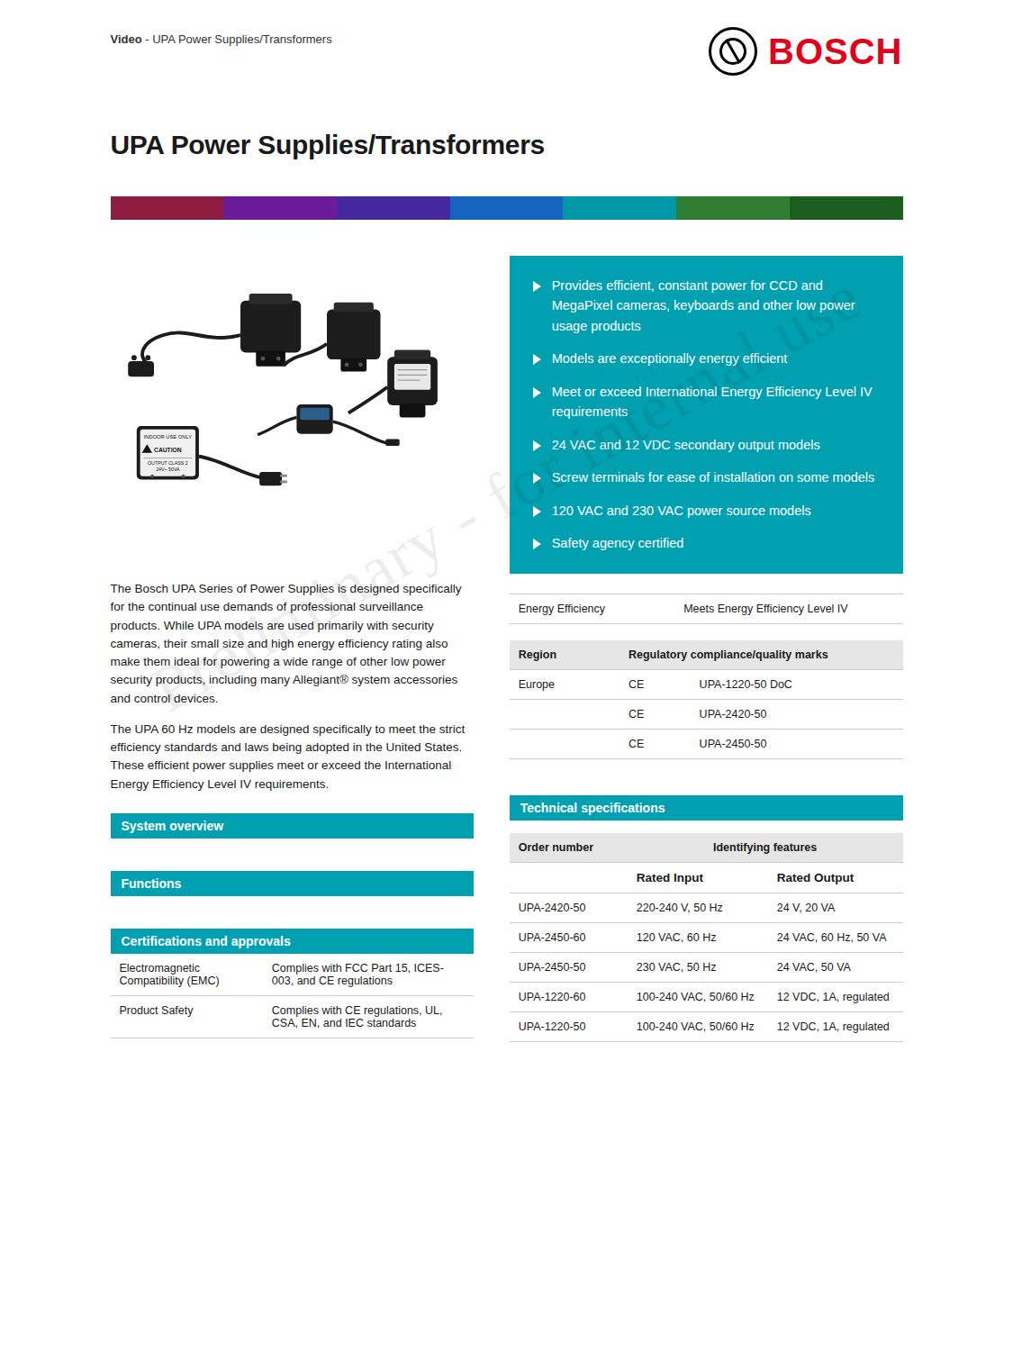Preliminary - for internal use
Video - UPA Power Supplies/Transformers
BOSCH
UPA Power Supplies/Transformers
INDOOR USE ONLY CAUTION OUTPUT CLASS 2 24V~ 50VA
The Bosch UPA Series of Power Supplies is designed specifically for the continual use demands of professional surveillance products. While UPA models are used primarily with security cameras, their small size and high energy efficiency rating also make them ideal for powering a wide range of other low power security products, including many Allegiant® system accessories and control devices.
The UPA 60 Hz models are designed specifically to meet the strict efficiency standards and laws being adopted in the United States. These efficient power supplies meet or exceed the International Energy Efficiency Level IV requirements.
System overview
Functions
Certifications and approvals
| Electromagnetic Compatibility (EMC) | Complies with FCC Part 15, ICES-003, and CE regulations |
| Product Safety | Complies with CE regulations, UL, CSA, EN, and IEC standards |
Provides efficient, constant power for CCD and MegaPixel cameras, keyboards and other low power usage products
Models are exceptionally energy efficient
Meet or exceed International Energy Efficiency Level IV requirements
24 VAC and 12 VDC secondary output models
Screw terminals for ease of installation on some models
120 VAC and 230 VAC power source models
Safety agency certified
| Energy Efficiency | Meets Energy Efficiency Level IV |
| Region | Regulatory compliance/quality marks |
| --- | --- |
| Europe | CE | UPA-1220-50 DoC |
| | CE | UPA-2420-50 |
| | CE | UPA-2450-50 |
Technical specifications
| Order number | Identifying features |
| --- | --- |
| | Rated Input | Rated Output |
| UPA-2420-50 | 220-240 V, 50 Hz | 24 V, 20 VA |
| UPA-2450-60 | 120 VAC, 60 Hz | 24 VAC, 60 Hz, 50 VA |
| UPA-2450-50 | 230 VAC, 50 Hz | 24 VAC, 50 VA |
| UPA-1220-60 | 100-240 VAC, 50/60 Hz | 12 VDC, 1A, regulated |
| UPA-1220-50 | 100-240 VAC, 50/60 Hz | 12 VDC, 1A, regulated |